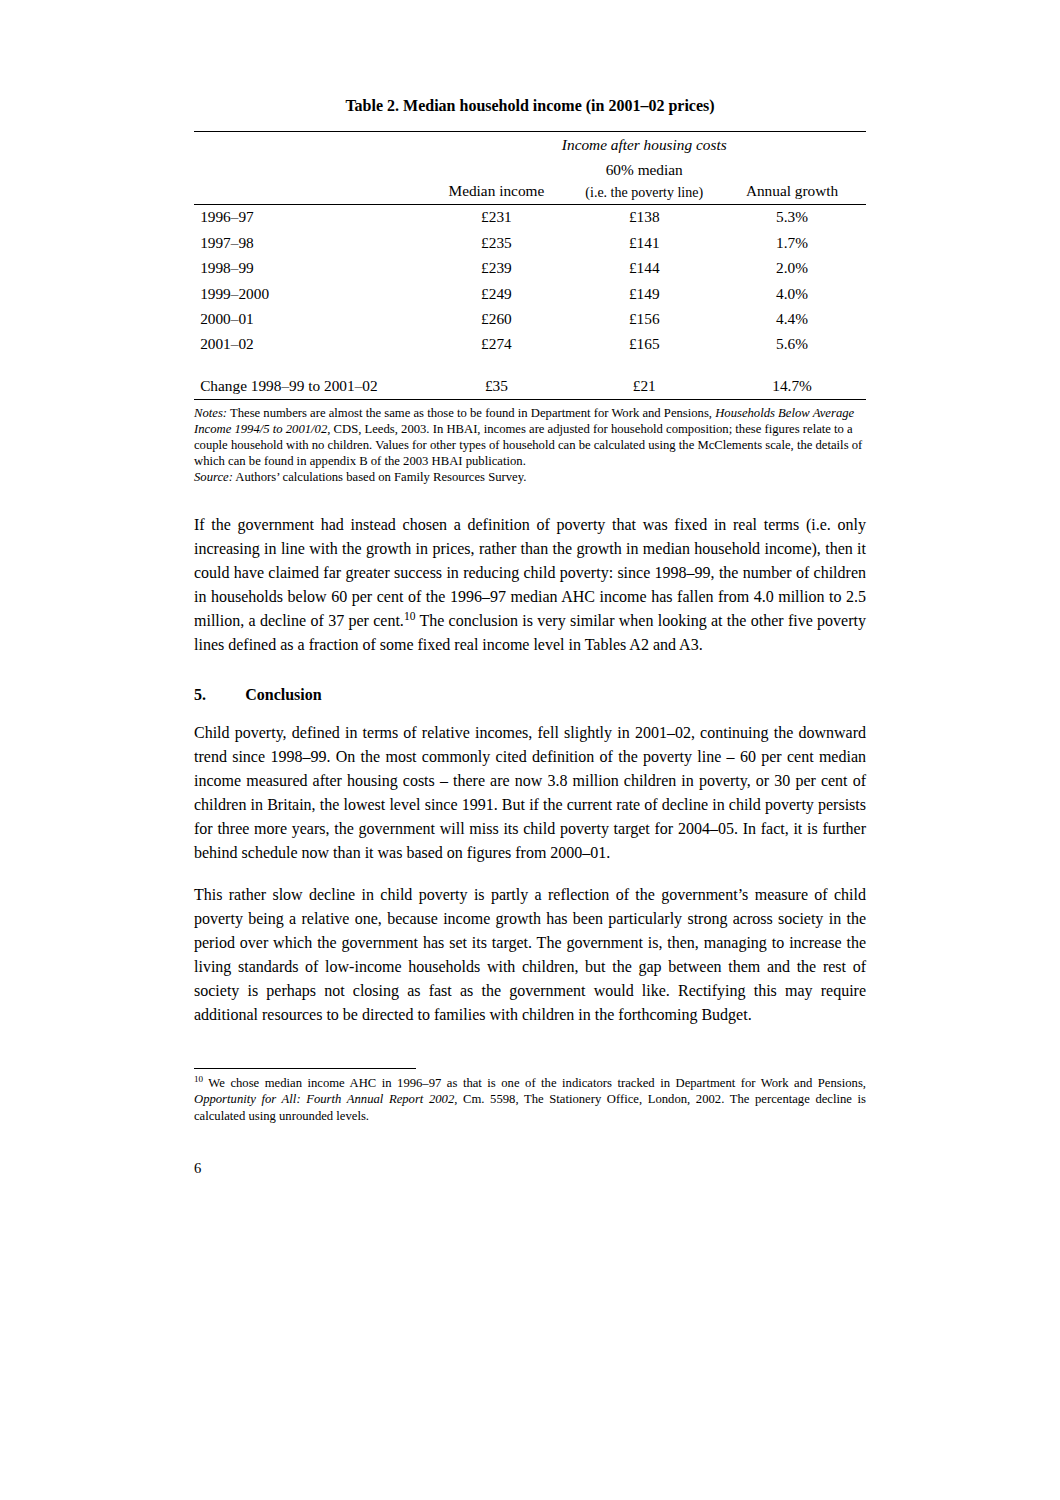Table 2. Median household income (in 2001–02 prices)
| | Income after housing costs |
| --- | --- |
| | Median income | 60% median (i.e. the poverty line) | Annual growth |
| 1996–97 | £231 | £138 | 5.3% |
| 1997–98 | £235 | £141 | 1.7% |
| 1998–99 | £239 | £144 | 2.0% |
| 1999–2000 | £249 | £149 | 4.0% |
| 2000–01 | £260 | £156 | 4.4% |
| 2001–02 | £274 | £165 | 5.6% |
| Change 1998–99 to 2001–02 | £35 | £21 | 14.7% |
Notes: These numbers are almost the same as those to be found in Department for Work and Pensions, Households Below Average Income 1994/5 to 2001/02, CDS, Leeds, 2003. In HBAI, incomes are adjusted for household composition; these figures relate to a couple household with no children. Values for other types of household can be calculated using the McClements scale, the details of which can be found in appendix B of the 2003 HBAI publication.
Source: Authors’ calculations based on Family Resources Survey.
If the government had instead chosen a definition of poverty that was fixed in real terms (i.e. only increasing in line with the growth in prices, rather than the growth in median household income), then it could have claimed far greater success in reducing child poverty: since 1998–99, the number of children in households below 60 per cent of the 1996–97 median AHC income has fallen from 4.0 million to 2.5 million, a decline of 37 per cent.10 The conclusion is very similar when looking at the other five poverty lines defined as a fraction of some fixed real income level in Tables A2 and A3.
5. Conclusion
Child poverty, defined in terms of relative incomes, fell slightly in 2001–02, continuing the downward trend since 1998–99. On the most commonly cited definition of the poverty line – 60 per cent median income measured after housing costs – there are now 3.8 million children in poverty, or 30 per cent of children in Britain, the lowest level since 1991. But if the current rate of decline in child poverty persists for three more years, the government will miss its child poverty target for 2004–05. In fact, it is further behind schedule now than it was based on figures from 2000–01.
This rather slow decline in child poverty is partly a reflection of the government’s measure of child poverty being a relative one, because income growth has been particularly strong across society in the period over which the government has set its target. The government is, then, managing to increase the living standards of low-income households with children, but the gap between them and the rest of society is perhaps not closing as fast as the government would like. Rectifying this may require additional resources to be directed to families with children in the forthcoming Budget.
10 We chose median income AHC in 1996–97 as that is one of the indicators tracked in Department for Work and Pensions, Opportunity for All: Fourth Annual Report 2002, Cm. 5598, The Stationery Office, London, 2002. The percentage decline is calculated using unrounded levels.
6